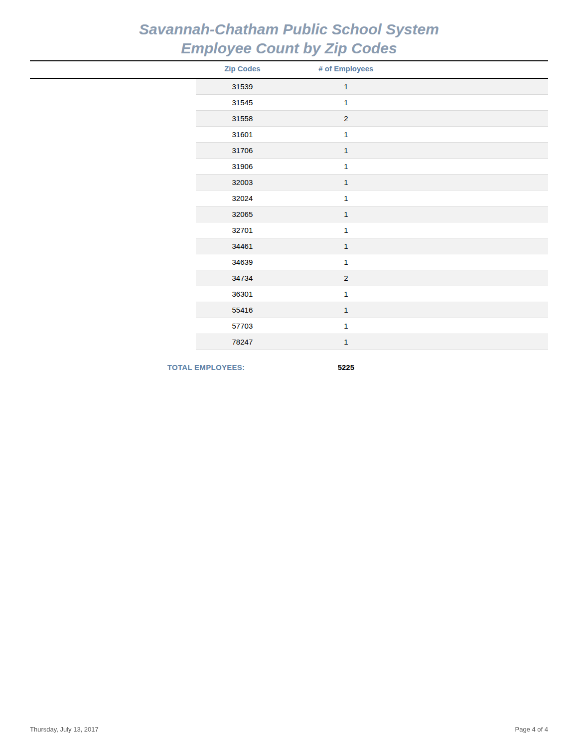Savannah-Chatham Public School System
Employee Count by Zip Codes
| | Zip Codes | # of Employees | |
| --- | --- | --- | --- |
| | 31539 | 1 | |
| | 31545 | 1 | |
| | 31558 | 2 | |
| | 31601 | 1 | |
| | 31706 | 1 | |
| | 31906 | 1 | |
| | 32003 | 1 | |
| | 32024 | 1 | |
| | 32065 | 1 | |
| | 32701 | 1 | |
| | 34461 | 1 | |
| | 34639 | 1 | |
| | 34734 | 2 | |
| | 36301 | 1 | |
| | 55416 | 1 | |
| | 57703 | 1 | |
| | 78247 | 1 | |
| | TOTAL EMPLOYEES: | 5225 | |
Thursday, July 13, 2017 Page 4 of 4